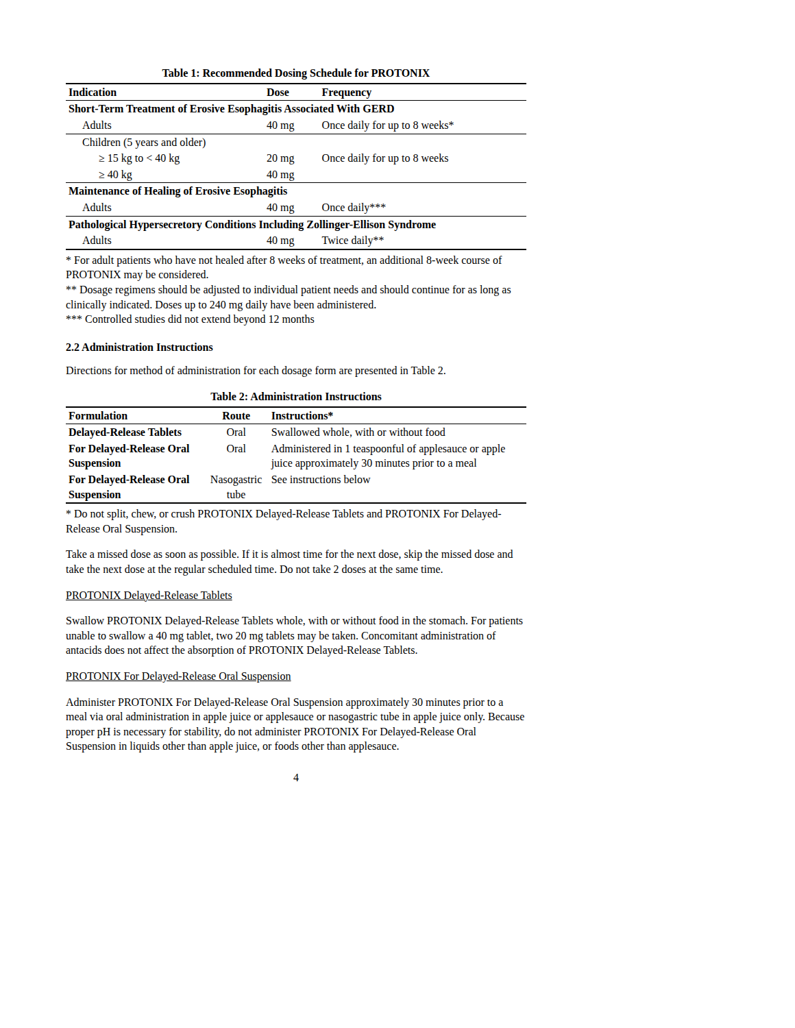Table 1: Recommended Dosing Schedule for PROTONIX
| Indication | Dose | Frequency |
| --- | --- | --- |
| Short-Term Treatment of Erosive Esophagitis Associated With GERD |
| Adults | 40 mg | Once daily for up to 8 weeks* |
| Children (5 years and older) | | |
| ≥ 15 kg to < 40 kg | 20 mg | Once daily for up to 8 weeks |
| ≥ 40 kg | 40 mg | |
| Maintenance of Healing of Erosive Esophagitis |
| Adults | 40 mg | Once daily*** |
| Pathological Hypersecretory Conditions Including Zollinger-Ellison Syndrome |
| Adults | 40 mg | Twice daily** |
* For adult patients who have not healed after 8 weeks of treatment, an additional 8-week course of PROTONIX may be considered.
** Dosage regimens should be adjusted to individual patient needs and should continue for as long as clinically indicated. Doses up to 240 mg daily have been administered.
*** Controlled studies did not extend beyond 12 months
2.2 Administration Instructions
Directions for method of administration for each dosage form are presented in Table 2.
Table 2: Administration Instructions
| Formulation | Route | Instructions* |
| --- | --- | --- |
| Delayed-Release Tablets | Oral | Swallowed whole, with or without food |
| For Delayed-Release Oral Suspension | Oral | Administered in 1 teaspoonful of applesauce or apple juice approximately 30 minutes prior to a meal |
| For Delayed-Release Oral Suspension | Nasogastric tube | See instructions below |
* Do not split, chew, or crush PROTONIX Delayed-Release Tablets and PROTONIX For Delayed-Release Oral Suspension.
Take a missed dose as soon as possible. If it is almost time for the next dose, skip the missed dose and take the next dose at the regular scheduled time. Do not take 2 doses at the same time.
PROTONIX Delayed-Release Tablets
Swallow PROTONIX Delayed-Release Tablets whole, with or without food in the stomach. For patients unable to swallow a 40 mg tablet, two 20 mg tablets may be taken. Concomitant administration of antacids does not affect the absorption of PROTONIX Delayed-Release Tablets.
PROTONIX For Delayed-Release Oral Suspension
Administer PROTONIX For Delayed-Release Oral Suspension approximately 30 minutes prior to a meal via oral administration in apple juice or applesauce or nasogastric tube in apple juice only. Because proper pH is necessary for stability, do not administer PROTONIX For Delayed-Release Oral Suspension in liquids other than apple juice, or foods other than applesauce.
4